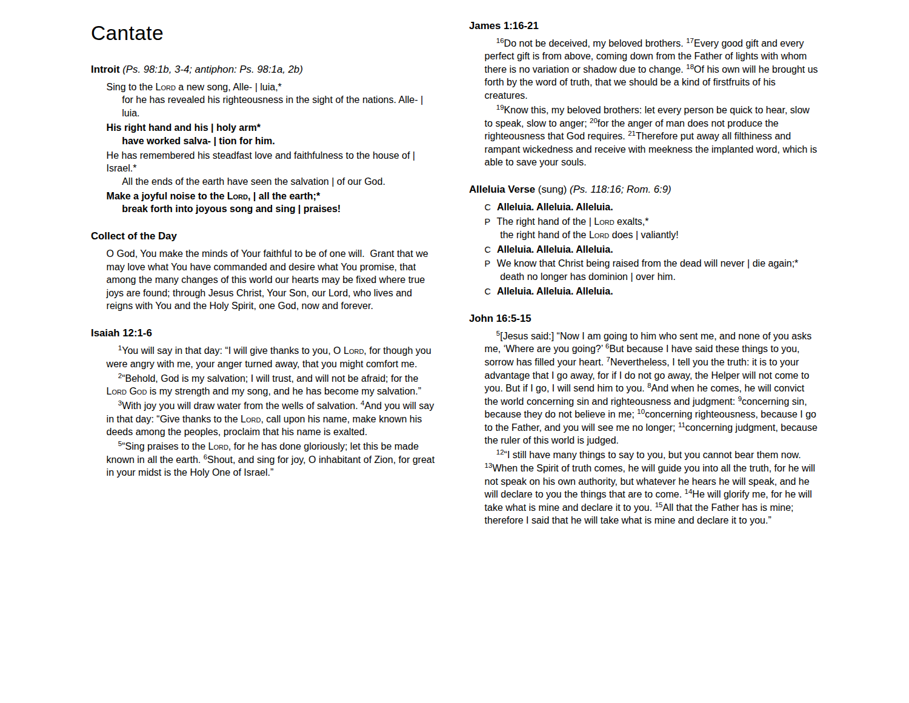Cantate
Introit (Ps. 98:1b, 3-4; antiphon: Ps. 98:1a, 2b)
Sing to the Lord a new song, Alle- | luia,*
for he has revealed his righteousness in the sight of the nations. Alle- | luia.
His right hand and his | holy arm*
have worked salva- | tion for him.
He has remembered his steadfast love and faithfulness to the house of | Israel.*
All the ends of the earth have seen the salvation | of our God.
Make a joyful noise to the Lord, | all the earth;*
break forth into joyous song and sing | praises!
Collect of the Day
O God, You make the minds of Your faithful to be of one will. Grant that we may love what You have commanded and desire what You promise, that among the many changes of this world our hearts may be fixed where true joys are found; through Jesus Christ, Your Son, our Lord, who lives and reigns with You and the Holy Spirit, one God, now and forever.
Isaiah 12:1-6
1You will say in that day: “I will give thanks to you, O Lord, for though you were angry with me, your anger turned away, that you might comfort me.
2“Behold, God is my salvation; I will trust, and will not be afraid; for the Lord God is my strength and my song, and he has become my salvation.”
3With joy you will draw water from the wells of salvation. 4And you will say in that day: “Give thanks to the Lord, call upon his name, make known his deeds among the peoples, proclaim that his name is exalted.
5“Sing praises to the Lord, for he has done gloriously; let this be made known in all the earth. 6Shout, and sing for joy, O inhabitant of Zion, for great in your midst is the Holy One of Israel.”
James 1:16-21
16Do not be deceived, my beloved brothers. 17Every good gift and every perfect gift is from above, coming down from the Father of lights with whom there is no variation or shadow due to change. 18Of his own will he brought us forth by the word of truth, that we should be a kind of firstfruits of his creatures.
19Know this, my beloved brothers: let every person be quick to hear, slow to speak, slow to anger; 20for the anger of man does not produce the righteousness that God requires. 21Therefore put away all filthiness and rampant wickedness and receive with meekness the implanted word, which is able to save your souls.
Alleluia Verse (sung) (Ps. 118:16; Rom. 6:9)
C Alleluia. Alleluia. Alleluia.
P The right hand of the | Lord exalts,*
the right hand of the Lord does | valiantly!
C Alleluia. Alleluia. Alleluia.
P We know that Christ being raised from the dead will never | die again;*
death no longer has dominion | over him.
C Alleluia. Alleluia. Alleluia.
John 16:5-15
5[Jesus said:] “Now I am going to him who sent me, and none of you asks me, ‘Where are you going?’ 6But because I have said these things to you, sorrow has filled your heart. 7Nevertheless, I tell you the truth: it is to your advantage that I go away, for if I do not go away, the Helper will not come to you. But if I go, I will send him to you. 8And when he comes, he will convict the world concerning sin and righteousness and judgment: 9concerning sin, because they do not believe in me; 10concerning righteousness, because I go to the Father, and you will see me no longer; 11concerning judgment, because the ruler of this world is judged.
12“I still have many things to say to you, but you cannot bear them now. 13When the Spirit of truth comes, he will guide you into all the truth, for he will not speak on his own authority, but whatever he hears he will speak, and he will declare to you the things that are to come. 14He will glorify me, for he will take what is mine and declare it to you. 15All that the Father has is mine; therefore I said that he will take what is mine and declare it to you.”